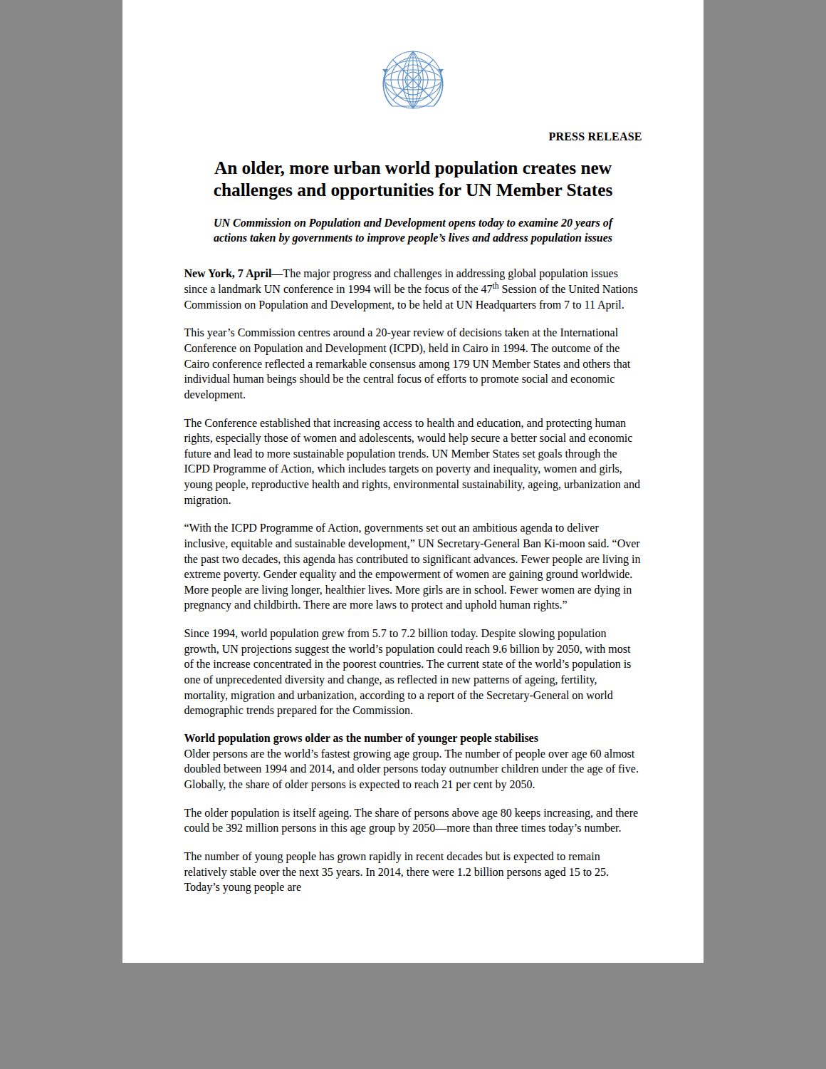PRESS RELEASE
An older, more urban world population creates new challenges and opportunities for UN Member States
UN Commission on Population and Development opens today to examine 20 years of actions taken by governments to improve people’s lives and address population issues
New York, 7 April—The major progress and challenges in addressing global population issues since a landmark UN conference in 1994 will be the focus of the 47th Session of the United Nations Commission on Population and Development, to be held at UN Headquarters from 7 to 11 April.
This year’s Commission centres around a 20-year review of decisions taken at the International Conference on Population and Development (ICPD), held in Cairo in 1994. The outcome of the Cairo conference reflected a remarkable consensus among 179 UN Member States and others that individual human beings should be the central focus of efforts to promote social and economic development.
The Conference established that increasing access to health and education, and protecting human rights, especially those of women and adolescents, would help secure a better social and economic future and lead to more sustainable population trends. UN Member States set goals through the ICPD Programme of Action, which includes targets on poverty and inequality, women and girls, young people, reproductive health and rights, environmental sustainability, ageing, urbanization and migration.
“With the ICPD Programme of Action, governments set out an ambitious agenda to deliver inclusive, equitable and sustainable development,” UN Secretary-General Ban Ki-moon said. “Over the past two decades, this agenda has contributed to significant advances. Fewer people are living in extreme poverty. Gender equality and the empowerment of women are gaining ground worldwide. More people are living longer, healthier lives. More girls are in school. Fewer women are dying in pregnancy and childbirth. There are more laws to protect and uphold human rights.”
Since 1994, world population grew from 5.7 to 7.2 billion today. Despite slowing population growth, UN projections suggest the world’s population could reach 9.6 billion by 2050, with most of the increase concentrated in the poorest countries. The current state of the world’s population is one of unprecedented diversity and change, as reflected in new patterns of ageing, fertility, mortality, migration and urbanization, according to a report of the Secretary-General on world demographic trends prepared for the Commission.
World population grows older as the number of younger people stabilises
Older persons are the world’s fastest growing age group. The number of people over age 60 almost doubled between 1994 and 2014, and older persons today outnumber children under the age of five. Globally, the share of older persons is expected to reach 21 per cent by 2050.
The older population is itself ageing. The share of persons above age 80 keeps increasing, and there could be 392 million persons in this age group by 2050—more than three times today’s number.
The number of young people has grown rapidly in recent decades but is expected to remain relatively stable over the next 35 years. In 2014, there were 1.2 billion persons aged 15 to 25. Today’s young people are